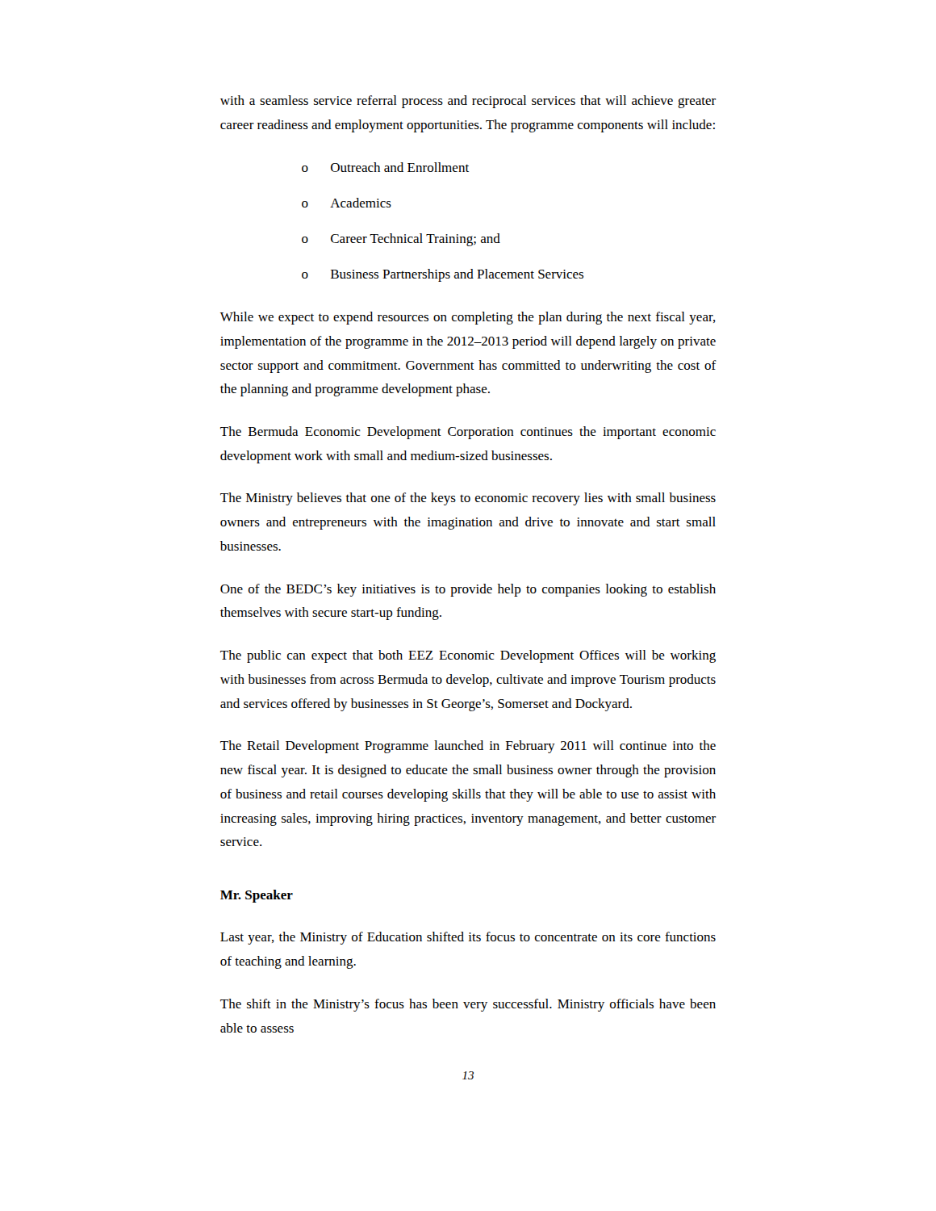with a seamless service referral process and reciprocal services that will achieve greater career readiness and employment opportunities. The programme components will include:
Outreach and Enrollment
Academics
Career Technical Training; and
Business Partnerships and Placement Services
While we expect to expend resources on completing the plan during the next fiscal year, implementation of the programme in the 2012–2013 period will depend largely on private sector support and commitment. Government has committed to underwriting the cost of the planning and programme development phase.
The Bermuda Economic Development Corporation continues the important economic development work with small and medium-sized businesses.
The Ministry believes that one of the keys to economic recovery lies with small business owners and entrepreneurs with the imagination and drive to innovate and start small businesses.
One of the BEDC’s key initiatives is to provide help to companies looking to establish themselves with secure start-up funding.
The public can expect that both EEZ Economic Development Offices will be working with businesses from across Bermuda to develop, cultivate and improve Tourism products and services offered by businesses in St George’s, Somerset and Dockyard.
The Retail Development Programme launched in February 2011 will continue into the new fiscal year. It is designed to educate the small business owner through the provision of business and retail courses developing skills that they will be able to use to assist with increasing sales, improving hiring practices, inventory management, and better customer service.
Mr. Speaker
Last year, the Ministry of Education shifted its focus to concentrate on its core functions of teaching and learning.
The shift in the Ministry’s focus has been very successful. Ministry officials have been able to assess
13